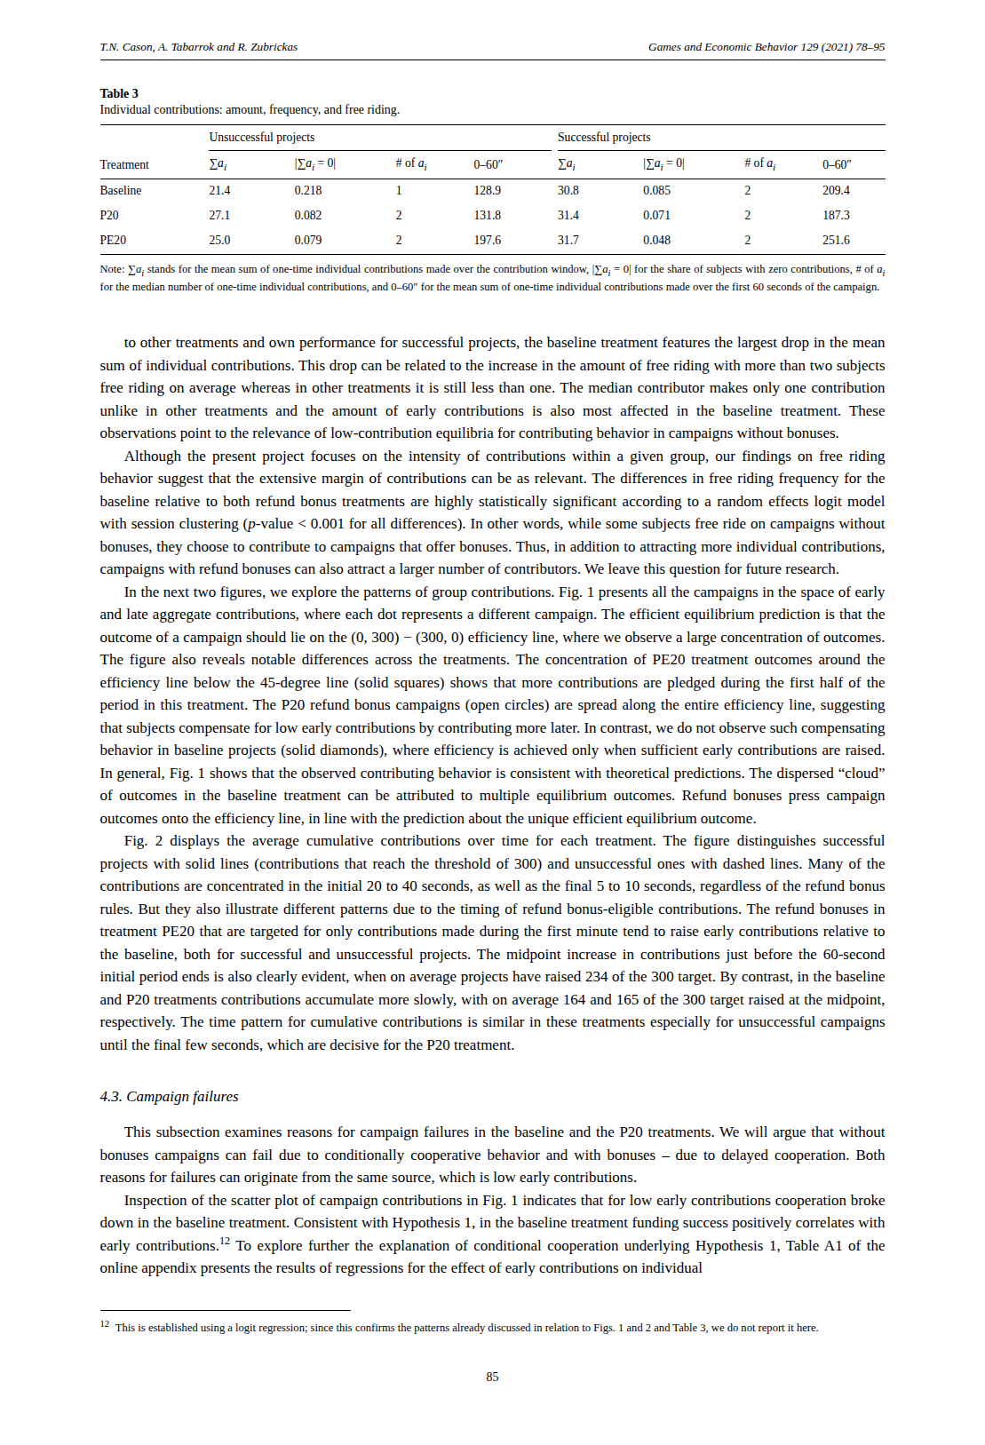T.N. Cason, A. Tabarrok and R. Zubrickas
Games and Economic Behavior 129 (2021) 78–95
Table 3
Individual contributions: amount, frequency, and free riding.
| Treatment | Unsuccessful projects | | Successful projects |
| --- | --- | --- | --- |
| ∑ a i | /∑ a i = 0/ | # of a i | 0–60″ | | ∑ a i | /∑ a i = 0/ | # of a i | 0–60″ |
| Baseline | 21.4 | 0.218 | 1 | 128.9 | | 30.8 | 0.085 | 2 | 209.4 |
| P20 | 27.1 | 0.082 | 2 | 131.8 | | 31.4 | 0.071 | 2 | 187.3 |
| PE20 | 25.0 | 0.079 | 2 | 197.6 | | 31.7 | 0.048 | 2 | 251.6 |
Note: ∑ai stands for the mean sum of one-time individual contributions made over the contribution window, |∑ai = 0| for the share of subjects with zero contributions, # of ai for the median number of one-time individual contributions, and 0–60″ for the mean sum of one-time individual contributions made over the first 60 seconds of the campaign.
to other treatments and own performance for successful projects, the baseline treatment features the largest drop in the mean sum of individual contributions. This drop can be related to the increase in the amount of free riding with more than two subjects free riding on average whereas in other treatments it is still less than one. The median contributor makes only one contribution unlike in other treatments and the amount of early contributions is also most affected in the baseline treatment. These observations point to the relevance of low-contribution equilibria for contributing behavior in campaigns without bonuses.
Although the present project focuses on the intensity of contributions within a given group, our findings on free riding behavior suggest that the extensive margin of contributions can be as relevant. The differences in free riding frequency for the baseline relative to both refund bonus treatments are highly statistically significant according to a random effects logit model with session clustering (p-value < 0.001 for all differences). In other words, while some subjects free ride on campaigns without bonuses, they choose to contribute to campaigns that offer bonuses. Thus, in addition to attracting more individual contributions, campaigns with refund bonuses can also attract a larger number of contributors. We leave this question for future research.
In the next two figures, we explore the patterns of group contributions. Fig. 1 presents all the campaigns in the space of early and late aggregate contributions, where each dot represents a different campaign. The efficient equilibrium prediction is that the outcome of a campaign should lie on the (0, 300) − (300, 0) efficiency line, where we observe a large concentration of outcomes. The figure also reveals notable differences across the treatments. The concentration of PE20 treatment outcomes around the efficiency line below the 45-degree line (solid squares) shows that more contributions are pledged during the first half of the period in this treatment. The P20 refund bonus campaigns (open circles) are spread along the entire efficiency line, suggesting that subjects compensate for low early contributions by contributing more later. In contrast, we do not observe such compensating behavior in baseline projects (solid diamonds), where efficiency is achieved only when sufficient early contributions are raised. In general, Fig. 1 shows that the observed contributing behavior is consistent with theoretical predictions. The dispersed “cloud” of outcomes in the baseline treatment can be attributed to multiple equilibrium outcomes. Refund bonuses press campaign outcomes onto the efficiency line, in line with the prediction about the unique efficient equilibrium outcome.
Fig. 2 displays the average cumulative contributions over time for each treatment. The figure distinguishes successful projects with solid lines (contributions that reach the threshold of 300) and unsuccessful ones with dashed lines. Many of the contributions are concentrated in the initial 20 to 40 seconds, as well as the final 5 to 10 seconds, regardless of the refund bonus rules. But they also illustrate different patterns due to the timing of refund bonus-eligible contributions. The refund bonuses in treatment PE20 that are targeted for only contributions made during the first minute tend to raise early contributions relative to the baseline, both for successful and unsuccessful projects. The midpoint increase in contributions just before the 60-second initial period ends is also clearly evident, when on average projects have raised 234 of the 300 target. By contrast, in the baseline and P20 treatments contributions accumulate more slowly, with on average 164 and 165 of the 300 target raised at the midpoint, respectively. The time pattern for cumulative contributions is similar in these treatments especially for unsuccessful campaigns until the final few seconds, which are decisive for the P20 treatment.
4.3. Campaign failures
This subsection examines reasons for campaign failures in the baseline and the P20 treatments. We will argue that without bonuses campaigns can fail due to conditionally cooperative behavior and with bonuses – due to delayed cooperation. Both reasons for failures can originate from the same source, which is low early contributions.
Inspection of the scatter plot of campaign contributions in Fig. 1 indicates that for low early contributions cooperation broke down in the baseline treatment. Consistent with Hypothesis 1, in the baseline treatment funding success positively correlates with early contributions.12 To explore further the explanation of conditional cooperation underlying Hypothesis 1, Table A1 of the online appendix presents the results of regressions for the effect of early contributions on individual
12 This is established using a logit regression; since this confirms the patterns already discussed in relation to Figs. 1 and 2 and Table 3, we do not report it here.
85